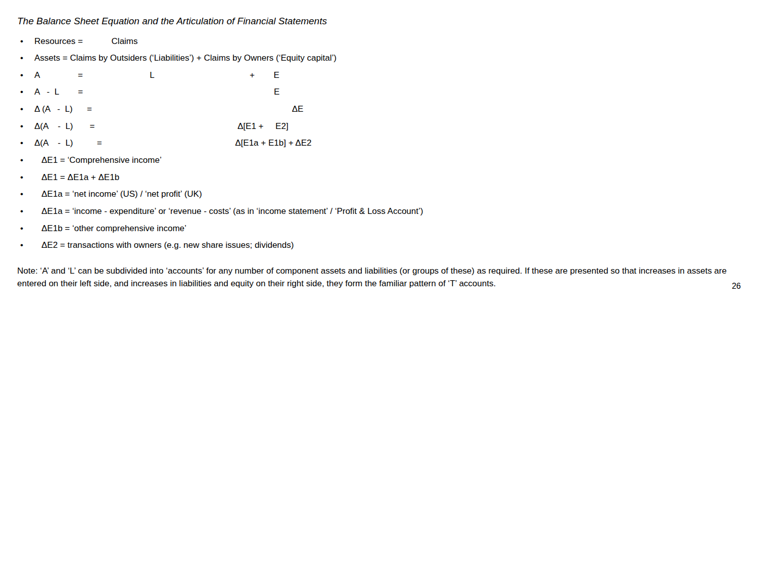The Balance Sheet Equation and the Articulation of Financial Statements
Resources = Claims
Assets = Claims by Outsiders (‘Liabilities’) + Claims by Owners (‘Equity capital’)
A = L + E
A - L = E
Δ (A - L) = ΔE
Δ(A - L) = Δ[E1 + E2]
Δ(A - L) = Δ[E1a + E1b] + ΔE2
ΔE1 = ‘Comprehensive income’
ΔE1 = ΔE1a + ΔE1b
ΔE1a = ‘net income’ (US) / ‘net profit’ (UK)
ΔE1a = ‘income - expenditure’ or ‘revenue - costs’ (as in ‘income statement’ / ‘Profit & Loss Account’)
ΔE1b = ‘other comprehensive income’
ΔE2 = transactions with owners (e.g. new share issues; dividends)
Note: ‘A’ and ‘L’ can be subdivided into ‘accounts’ for any number of component assets and liabilities (or groups of these) as required. If these are presented so that increases in assets are entered on their left side, and increases in liabilities and equity on their right side, they form the familiar pattern of ‘T’ accounts. 26